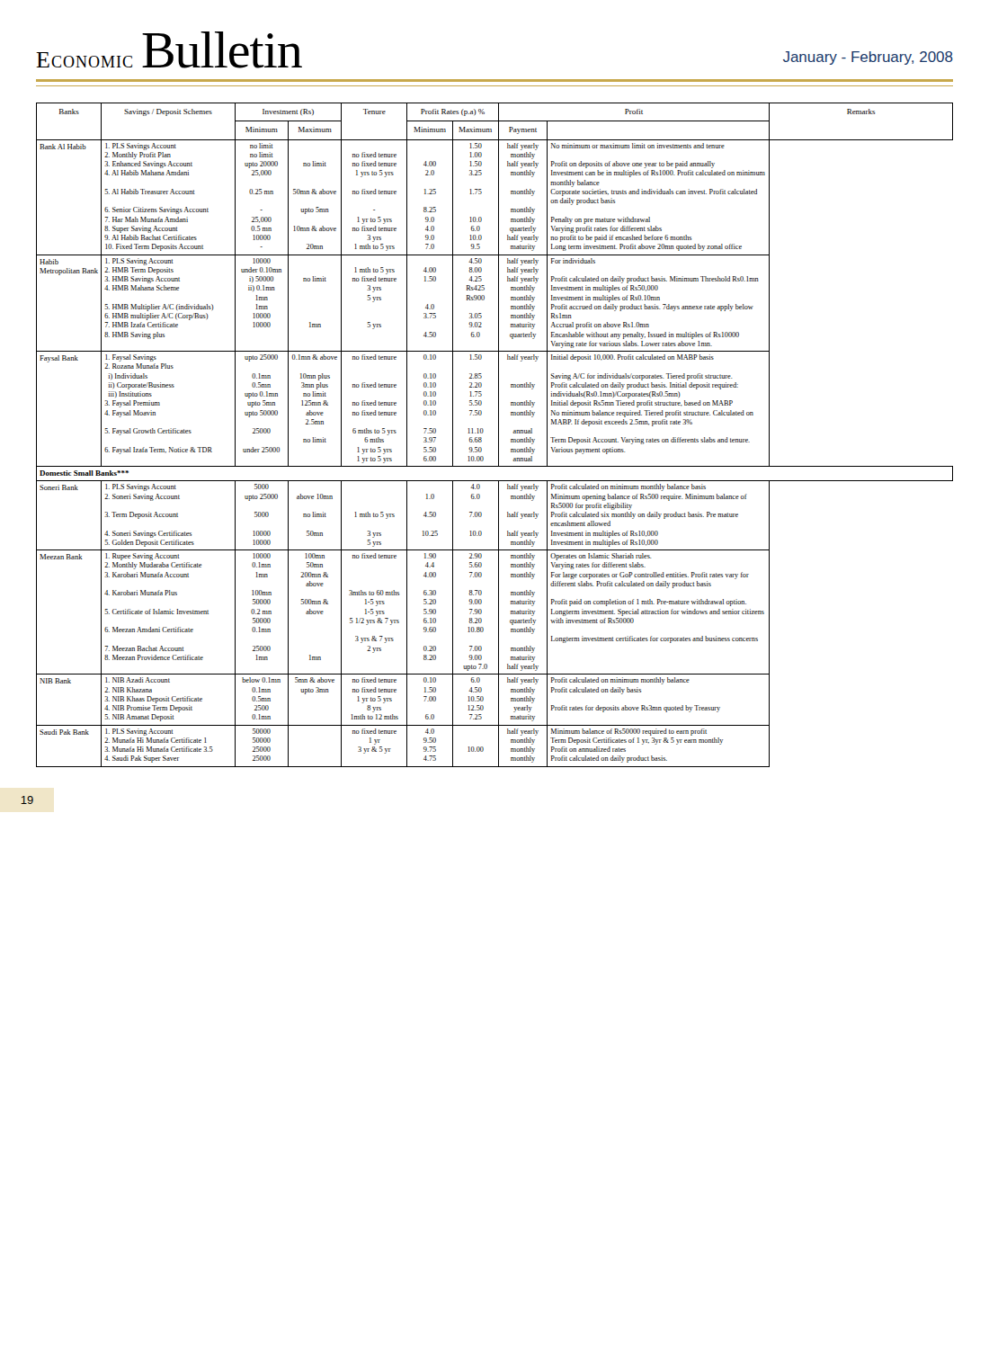Economic Bulletin
January - February, 2008
| Banks | Savings / Deposit Schemes | Investment (Rs) | Tenure | Profit Rates (p.a) % | Profit | Remarks |
| --- | --- | --- | --- | --- | --- | --- |
| Minimum | Maximum | Minimum | Maximum | Payment | |
| Bank Al Habib | 1. PLS Savings Account 2. Monthly Profit Plan 3. Enhanced Savings Account 4. Al Habib Mahana Amdani 5. Al Habib Treasurer Account 6. Senior Citizens Savings Account 7. Har Mah Munafa Amdani 8. Super Saving Account 9. Al Habib Bachat Certificates 10. Fixed Term Deposits Account | no limit no limit upto 20000 25,000 0.25 mn - 25,000 0.5 mn 10000 - | no limit 50mn & above upto 5mn 10mn & above 20mn | no fixed tenure no fixed tenure 1 yrs to 5 yrs no fixed tenure - 1 yr to 5 yrs no fixed tenure 3 yrs 1 mth to 5 yrs | 4.00 2.0 1.25 8.25 9.0 4.0 9.0 7.0 | 1.50 1.00 1.50 3.25 1.75 10.0 6.0 10.0 9.5 | half yearly monthly half yearly monthly monthly monthly monthly quarterly half yearly maturity | No minimum or maximum limit on investments and tenure Profit on deposits of above one year to be paid annually Investment can be in multiples of Rs1000. Profit calculated on minimum monthly balance Corporate societies, trusts and individuals can invest. Profit calculated on daily product basis Penalty on pre mature withdrawal Varying profit rates for different slabs no profit to be paid if encashed before 6 months Long term investment. Profit above 20mn quoted by zonal office |
| Habib Metropolitan Bank | 1. PLS Saving Account 2. HMB Term Deposits 3. HMB Savings Account 4. HMB Mahana Scheme 5. HMB Multiplier A/C (individuals) 6. HMB multiplier A/C (Corp/Bus) 7. HMB Izafa Certificate 8. HMB Saving plus | 10000 under 0.10mn i) 50000 ii) 0.1mn 1mn 1mn 10000 10000 | no limit 1mn | 1 mth to 5 yrs no fixed tenure 3 yrs 5 yrs 5 yrs | 4.00 1.50 4.0 3.75 4.50 | 4.50 8.00 4.25 Rs425 Rs900 3.05 9.02 6.0 | half yearly half yearly half yearly monthly monthly monthly monthly maturity quarterly | For individuals Profit calculated on daily product basis. Minimum Threshold Rs0.1mn Investment in multiples of Rs50,000 Investment in multiples of Rs0.10mn Profit accrued on daily product basis. 7days annexe rate apply below Rs1mn Accrual profit on above Rs1.0mn Encashable without any penalty, Issued in multiples of Rs10000 Varying rate for various slabs. Lower rates above 1mn. |
| Faysal Bank | 1. Faysal Savings 2. Rozana Munafa Plus i) Individuals ii) Corporate/Business iii) Institutions 3. Faysal Premium 4. Faysal Moavin 5. Faysal Growth Certificates 6. Faysal Izafa Term, Notice & TDR | upto 25000 0.1mn 0.5mn upto 0.1mn upto 5mn upto 50000 25000 under 25000 | 0.1mn & above 10mn plus 3mn plus no limit 125mn & above 2.5mn no limit | no fixed tenure no fixed tenure no fixed tenure no fixed tenure 6 mths to 5 yrs 6 mths 1 yr to 5 yrs 1 yr to 5 yrs | 0.10 0.10 0.10 0.10 0.10 0.10 7.50 3.97 5.50 6.00 | 1.50 2.85 2.20 1.75 5.50 7.50 11.10 6.68 9.50 10.00 | half yearly monthly monthly monthly annual monthly monthly annual | Initial deposit 10,000. Profit calculated on MABP basis Saving A/C for individuals/corporates. Tiered profit structure. Profit calculated on daily product basis. Initial deposit required: individuals(Rs0.1mn)/Corporates(Rs0.5mn) Initial deposit Rs5mn Tiered profit structure, based on MABP No minimum balance required. Tiered profit structure. Calculated on MABP. If deposit exceeds 2.5mn, profit rate 3% Term Deposit Account. Varying rates on differents slabs and tenure. Various payment options. |
| Domestic Small Banks*** |
| Soneri Bank | 1. PLS Savings Account 2. Soneri Saving Account 3. Term Deposit Account 4. Soneri Savings Certificates 5. Golden Deposit Certificates | 5000 upto 25000 5000 10000 10000 | above 10mn no limit 50mn | 1 mth to 5 yrs 3 yrs 5 yrs | 1.0 4.50 10.25 | 4.0 6.0 7.00 10.0 | half yearly monthly half yearly half yearly monthly | Profit calculated on minimum monthly balance basis Minimum opening balance of Rs500 require. Minimum balance of Rs5000 for profit eligibility Profit calculated six monthly on daily product basis. Pre mature encashment allowed Investment in multiples of Rs10,000 Investment in multiples of Rs10,000 |
| Meezan Bank | 1. Rupee Saving Account 2. Monthly Mudaraba Certificate 3. Karobari Munafa Account 4. Karobari Munafa Plus 5. Certificate of Islamic Investment 6. Meezan Amdani Certificate 7. Meezan Bachat Account 8. Meezan Providence Certificate | 10000 0.1mn 1mn 100mn 50000 0.2 mn 50000 0.1mn 25000 1mn | 100mn 50mn 200mn & above 500mn & above 1mn | no fixed tenure 3mths to 60 mths 1-5 yrs 1-5 yrs 5 1/2 yrs & 7 yrs 3 yrs & 7 yrs 2 yrs | 1.90 4.4 4.00 6.30 5.20 5.90 6.10 9.60 0.20 8.20 | 2.90 5.60 7.00 8.70 9.00 7.90 8.20 10.80 7.00 9.00 upto 7.0 | monthly monthly monthly monthly maturity maturity quarterly monthly monthly maturity half yearly | Operates on Islamic Shariah rules. Varying rates for different slabs. For large corporates or GoP controlled entities. Profit rates vary for different slabs. Profit calculated on daily product basis Profit paid on completion of 1 mth. Pre-mature withdrawal option. Longterm investment. Special attraction for windows and senior citizens with investment of Rs50000 Longterm investment certificates for corporates and business concerns |
| NIB Bank | 1. NIB Azadi Account 2. NIB Khazana 3. NIB Khaas Deposit Certificate 4. NIB Promise Term Deposit 5. NIB Amanat Deposit | below 0.1mn 0.1mn 0.5mn 2500 0.1mn | 5mn & above upto 3mn | no fixed tenure no fixed tenure 1 yr to 5 yrs 8 yrs 1mth to 12 mths | 0.10 1.50 7.00 6.0 | 6.0 4.50 10.50 12.50 7.25 | half yearly monthly monthly yearly maturity | Profit calculated on minimum monthly balance Profit calculated on daily basis Profit rates for deposits above Rs3mn quoted by Treasury |
| Saudi Pak Bank | 1. PLS Saving Account 2. Munafa Hi Munafa Certificate 1 3. Munafa Hi Munafa Certificate 3.5 4. Saudi Pak Super Saver | 50000 50000 25000 25000 | | no fixed tenure 1 yr 3 yr & 5 yr | 4.0 9.50 9.75 4.75 | 10.00 | half yearly monthly monthly monthly | Minimum balance of Rs50000 required to earn profit Term Deposit Certificates of 1 yr, 3yr & 5 yr earn monthly Profit on annualized rates Profit calculated on daily product basis. |
19